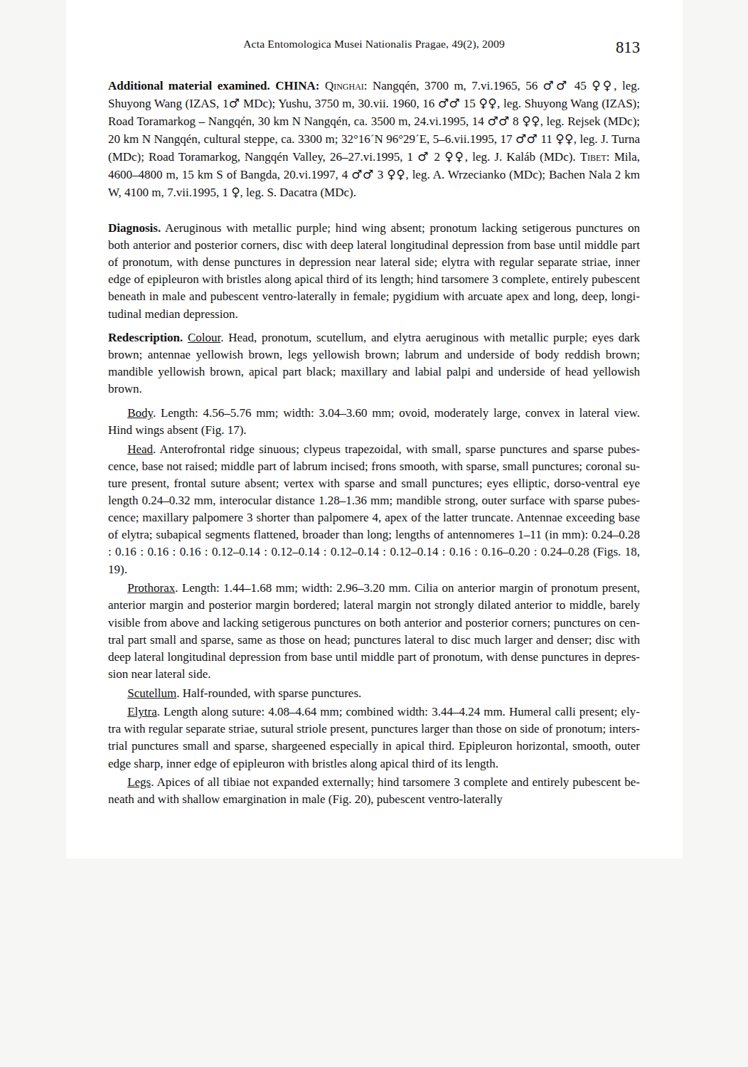Acta Entomologica Musei Nationalis Pragae, 49(2), 2009 813
Additional material examined. CHINA: Qinghai: Nangqén, 3700 m, 7.vi.1965, 56 ♂♂ 45 ♀♀, leg. Shuyong Wang (IZAS, 1♂ MDc); Yushu, 3750 m, 30.vii. 1960, 16 ♂♂ 15 ♀♀, leg. Shuyong Wang (IZAS); Road Toramarkog – Nangqén, 30 km N Nangqén, ca. 3500 m, 24.vi.1995, 14 ♂♂ 8 ♀♀, leg. Rejsek (MDc); 20 km N Nangqén, cultural steppe, ca. 3300 m; 32°16´N 96°29´E, 5–6.vii.1995, 17 ♂♂ 11 ♀♀, leg. J. Turna (MDc); Road Toramarkog, Nangqén Valley, 26–27.vi.1995, 1 ♂ 2 ♀♀, leg. J. Kaláb (MDc). Tibet: Mila, 4600–4800 m, 15 km S of Bangda, 20.vi.1997, 4 ♂♂ 3 ♀♀, leg. A. Wrzecianko (MDc); Bachen Nala 2 km W, 4100 m, 7.vii.1995, 1 ♀, leg. S. Dacatra (MDc).
Diagnosis.
Aeruginous with metallic purple; hind wing absent; pronotum lacking setigerous punctures on both anterior and posterior corners, disc with deep lateral longitudinal depression from base until middle part of pronotum, with dense punctures in depression near lateral side; elytra with regular separate striae, inner edge of epipleuron with bristles along apical third of its length; hind tarsomere 3 complete, entirely pubescent beneath in male and pubescent ventro-laterally in female; pygidium with arcuate apex and long, deep, longitudinal median depression.
Redescription.
Colour. Head, pronotum, scutellum, and elytra aeruginous with metallic purple; eyes dark brown; antennae yellowish brown, legs yellowish brown; labrum and underside of body reddish brown; mandible yellowish brown, apical part black; maxillary and labial palpi and underside of head yellowish brown.
Body. Length: 4.56–5.76 mm; width: 3.04–3.60 mm; ovoid, moderately large, convex in lateral view. Hind wings absent (Fig. 17).
Head. Anterofrontal ridge sinuous; clypeus trapezoidal, with small, sparse punctures and sparse pubescence, base not raised; middle part of labrum incised; frons smooth, with sparse, small punctures; coronal suture present, frontal suture absent; vertex with sparse and small punctures; eyes elliptic, dorso-ventral eye length 0.24–0.32 mm, interocular distance 1.28–1.36 mm; mandible strong, outer surface with sparse pubescence; maxillary palpomere 3 shorter than palpomere 4, apex of the latter truncate. Antennae exceeding base of elytra; subapical segments flattened, broader than long; lengths of antennomeres 1–11 (in mm): 0.24–0.28 : 0.16 : 0.16 : 0.16 : 0.12–0.14 : 0.12–0.14 : 0.12–0.14 : 0.12–0.14 : 0.16 : 0.16–0.20 : 0.24–0.28 (Figs. 18, 19).
Prothorax. Length: 1.44–1.68 mm; width: 2.96–3.20 mm. Cilia on anterior margin of pronotum present, anterior margin and posterior margin bordered; lateral margin not strongly dilated anterior to middle, barely visible from above and lacking setigerous punctures on both anterior and posterior corners; punctures on central part small and sparse, same as those on head; punctures lateral to disc much larger and denser; disc with deep lateral longitudinal depression from base until middle part of pronotum, with dense punctures in depression near lateral side.
Scutellum. Half-rounded, with sparse punctures.
Elytra. Length along suture: 4.08–4.64 mm; combined width: 3.44–4.24 mm. Humeral calli present; elytra with regular separate striae, sutural striole present, punctures larger than those on side of pronotum; interstrial punctures small and sparse, shargeened especially in apical third. Epipleuron horizontal, smooth, outer edge sharp, inner edge of epipleuron with bristles along apical third of its length.
Legs. Apices of all tibiae not expanded externally; hind tarsomere 3 complete and entirely pubescent beneath and with shallow emargination in male (Fig. 20), pubescent ventro-laterally